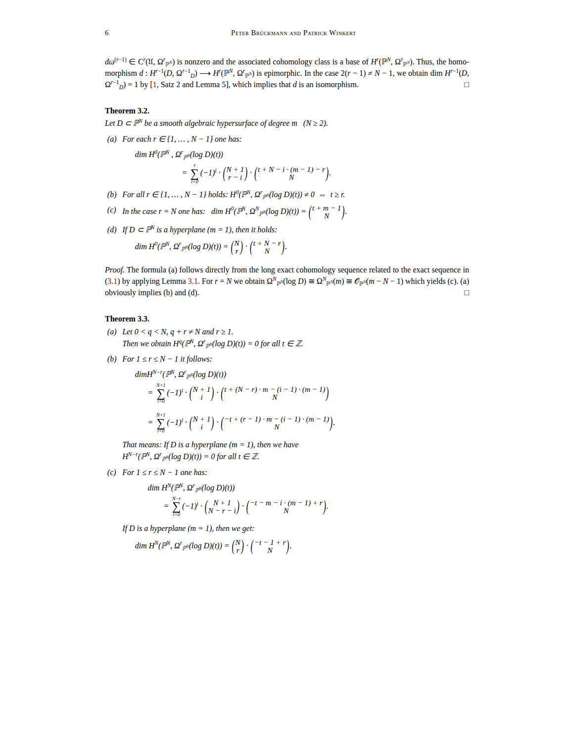6 Peter Brückmann and Patrick Winkert
dω(r−1) ∈ Cr(𝔘, ΩrℙN) is nonzero and the associated cohomology class is a base of Hr(ℙN, ΩrℙN). Thus, the homomorphism d : Hr−1(D, Ωr−1D) ⟶ Hr(ℙN, ΩrℙN) is epimorphic. In the case 2(r − 1) ≠ N − 1, we obtain dim Hr−1(D, Ωr−1D) = 1 by [1, Satz 2 and Lemma 5], which implies that d is an isomorphism.
Theorem 3.2.
Let D ⊂ ℙN be a smooth algebraic hypersurface of degree m (N ≥ 2).
(a) For each r ∈ {1, … , N − 1} one has:
dim H0(ℙN , ΩrℙN(log D)(t)) = r∑i=0(−1)i · N + 1 r − i · t + N − i · (m − 1) − r N.
(b) For all r ∈ {1, … , N − 1} holds: H0(ℙN, ΩrℙN(log D)(t)) ≠ 0 ⇔ t ≥ r.
(c) In the case r = N one has: dim H0(ℙN, ΩNℙN(log D)(t)) = t + m − 1 N.
(d) If D ⊂ ℙN is a hyperplane (m = 1), then it holds:
dim H0(ℙN, ΩrℙN(log D)(t)) = Nr · t + N − r N.
Proof. The formula (a) follows directly from the long exact cohomology sequence related to the exact sequence in (3.1) by applying Lemma 3.1. For r = N we obtain ΩNℙN(log D) ≅ ΩNℙN(m) ≅ 𝒪ℙN(m − N − 1) which yields (c). (a) obviously implies (b) and (d).
Theorem 3.3.
(a) Let 0 < q < N, q + r ≠ N and r ≥ 1.
Then we obtain Hq(ℙN, ΩrℙN(log D)(t)) = 0 for all t ∈ ℤ.
(b) For 1 ≤ r ≤ N − 1 it follows:
dimHN−r(ℙN, ΩrℙN(log D)(t)) = N+1∑i=0(−1)i · N + 1 i · t + (N − r) · m − (i − 1) · (m − 1) N = N+1∑i=0(−1)i · N + 1 i · −t + (r − 1) · m − (i − 1) · (m − 1) N.
That means: If D is a hyperplane (m = 1), then we have
HN−r(ℙN, ΩrℙN(log D)(t)) = 0 for all t ∈ ℤ.
(c) For 1 ≤ r ≤ N − 1 one has:
dim HN(ℙN, ΩrℙN(log D)(t)) = N−r∑i=0(−1)i · N + 1 N − r − i · −t − m − i · (m − 1) + r N.
If D is a hyperplane (m = 1), then we get:
dim HN(ℙN, ΩrℙN(log D)(t)) = Nr · −t − 1 + r N.